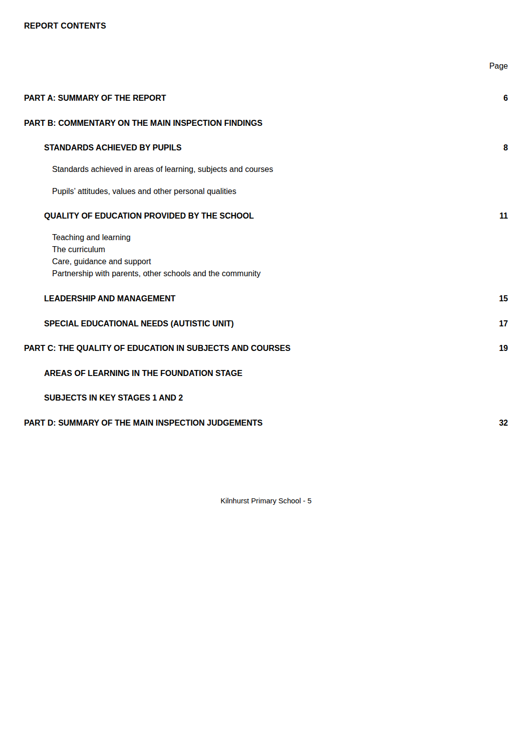REPORT CONTENTS
Page
| PART A: SUMMARY OF THE REPORT | 6 |
| PART B: COMMENTARY ON THE MAIN INSPECTION FINDINGS | |
| STANDARDS ACHIEVED BY PUPILS | 8 |
| Standards achieved in areas of learning, subjects and courses | |
| Pupils’ attitudes, values and other personal qualities | |
| QUALITY OF EDUCATION PROVIDED BY THE SCHOOL | 11 |
| Teaching and learning The curriculum Care, guidance and support Partnership with parents, other schools and the community | |
| LEADERSHIP AND MANAGEMENT | 15 |
| SPECIAL EDUCATIONAL NEEDS (AUTISTIC UNIT) | 17 |
| PART C: THE QUALITY OF EDUCATION IN SUBJECTS AND COURSES | 19 |
| AREAS OF LEARNING IN THE FOUNDATION STAGE | |
| SUBJECTS IN KEY STAGES 1 and 2 | |
| PART D: SUMMARY OF THE MAIN INSPECTION JUDGEMENTS | 32 |
Kilnhurst Primary School - 5